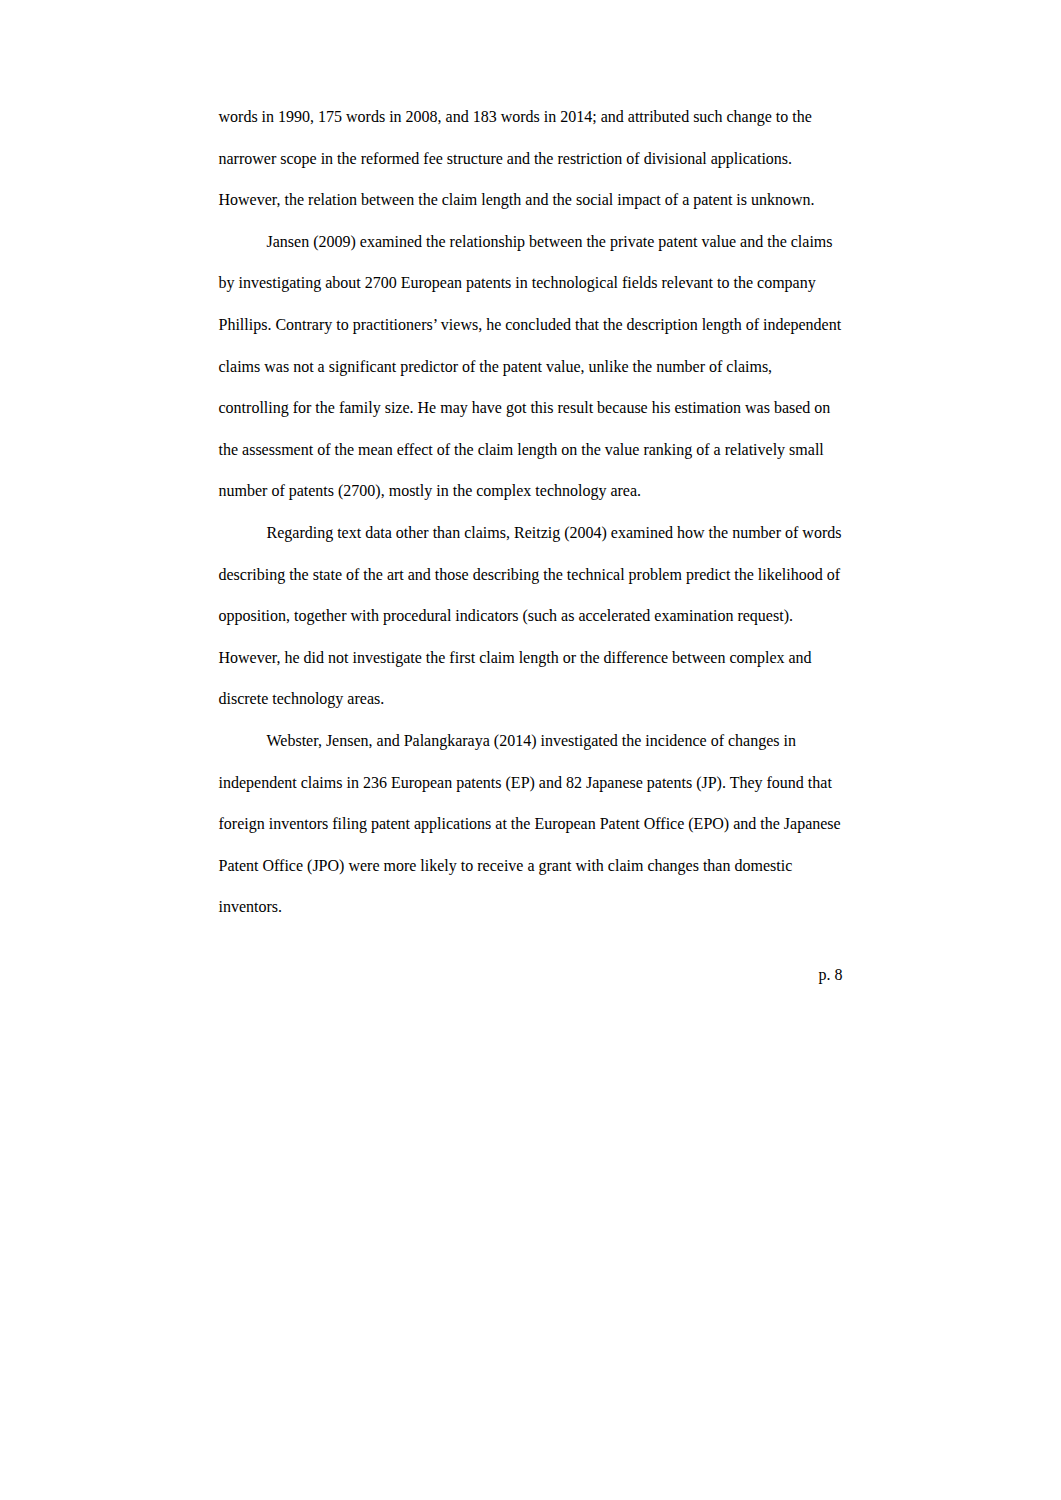words in 1990, 175 words in 2008, and 183 words in 2014; and attributed such change to the narrower scope in the reformed fee structure and the restriction of divisional applications. However, the relation between the claim length and the social impact of a patent is unknown.
Jansen (2009) examined the relationship between the private patent value and the claims by investigating about 2700 European patents in technological fields relevant to the company Phillips. Contrary to practitioners’ views, he concluded that the description length of independent claims was not a significant predictor of the patent value, unlike the number of claims, controlling for the family size. He may have got this result because his estimation was based on the assessment of the mean effect of the claim length on the value ranking of a relatively small number of patents (2700), mostly in the complex technology area.
Regarding text data other than claims, Reitzig (2004) examined how the number of words describing the state of the art and those describing the technical problem predict the likelihood of opposition, together with procedural indicators (such as accelerated examination request). However, he did not investigate the first claim length or the difference between complex and discrete technology areas.
Webster, Jensen, and Palangkaraya (2014) investigated the incidence of changes in independent claims in 236 European patents (EP) and 82 Japanese patents (JP). They found that foreign inventors filing patent applications at the European Patent Office (EPO) and the Japanese Patent Office (JPO) were more likely to receive a grant with claim changes than domestic inventors.
p. 8